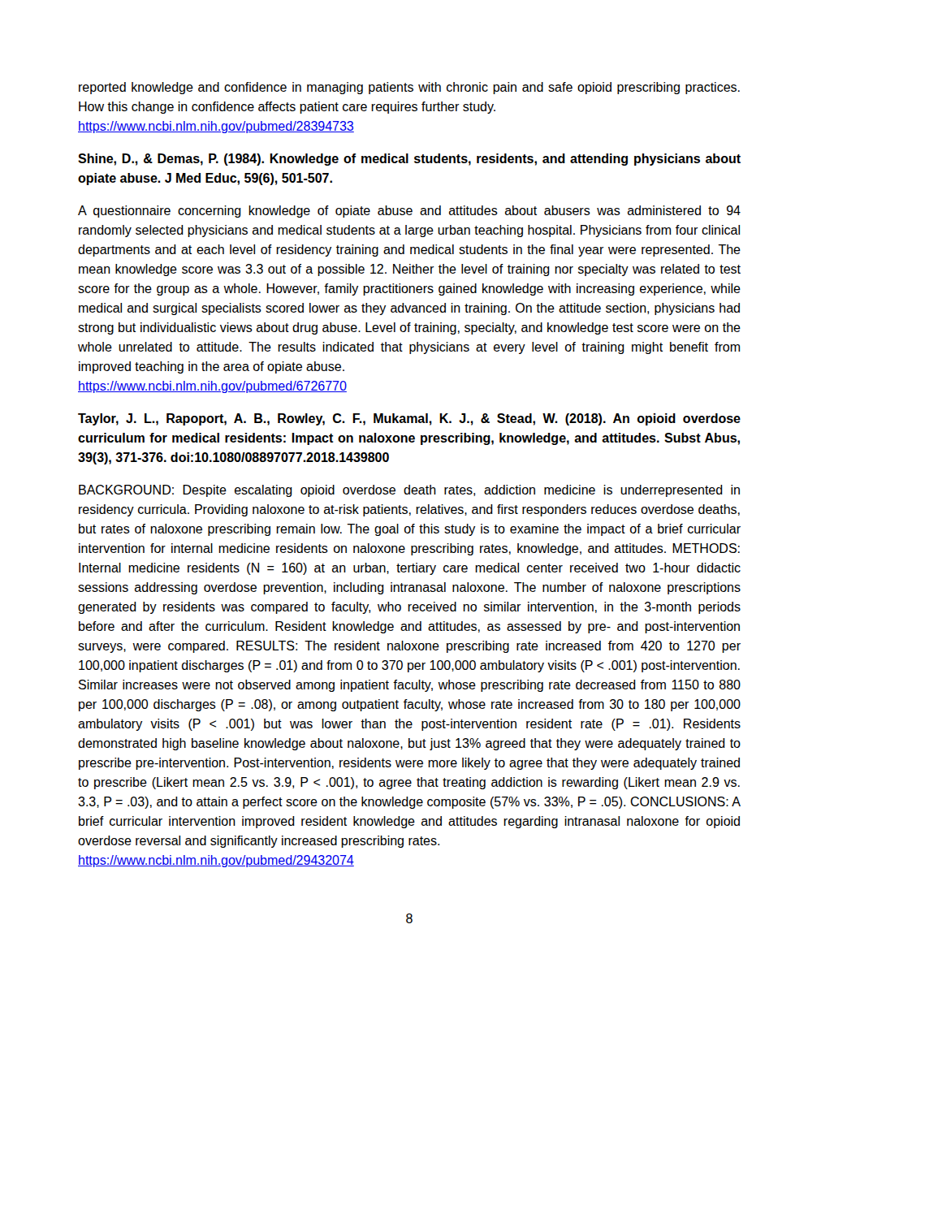reported knowledge and confidence in managing patients with chronic pain and safe opioid prescribing practices. How this change in confidence affects patient care requires further study.
https://www.ncbi.nlm.nih.gov/pubmed/28394733
Shine, D., & Demas, P. (1984). Knowledge of medical students, residents, and attending physicians about opiate abuse. J Med Educ, 59(6), 501-507.
A questionnaire concerning knowledge of opiate abuse and attitudes about abusers was administered to 94 randomly selected physicians and medical students at a large urban teaching hospital. Physicians from four clinical departments and at each level of residency training and medical students in the final year were represented. The mean knowledge score was 3.3 out of a possible 12. Neither the level of training nor specialty was related to test score for the group as a whole. However, family practitioners gained knowledge with increasing experience, while medical and surgical specialists scored lower as they advanced in training. On the attitude section, physicians had strong but individualistic views about drug abuse. Level of training, specialty, and knowledge test score were on the whole unrelated to attitude. The results indicated that physicians at every level of training might benefit from improved teaching in the area of opiate abuse.
https://www.ncbi.nlm.nih.gov/pubmed/6726770
Taylor, J. L., Rapoport, A. B., Rowley, C. F., Mukamal, K. J., & Stead, W. (2018). An opioid overdose curriculum for medical residents: Impact on naloxone prescribing, knowledge, and attitudes. Subst Abus, 39(3), 371-376. doi:10.1080/08897077.2018.1439800
BACKGROUND: Despite escalating opioid overdose death rates, addiction medicine is underrepresented in residency curricula. Providing naloxone to at-risk patients, relatives, and first responders reduces overdose deaths, but rates of naloxone prescribing remain low. The goal of this study is to examine the impact of a brief curricular intervention for internal medicine residents on naloxone prescribing rates, knowledge, and attitudes. METHODS: Internal medicine residents (N = 160) at an urban, tertiary care medical center received two 1-hour didactic sessions addressing overdose prevention, including intranasal naloxone. The number of naloxone prescriptions generated by residents was compared to faculty, who received no similar intervention, in the 3-month periods before and after the curriculum. Resident knowledge and attitudes, as assessed by pre- and post-intervention surveys, were compared. RESULTS: The resident naloxone prescribing rate increased from 420 to 1270 per 100,000 inpatient discharges (P = .01) and from 0 to 370 per 100,000 ambulatory visits (P < .001) post-intervention. Similar increases were not observed among inpatient faculty, whose prescribing rate decreased from 1150 to 880 per 100,000 discharges (P = .08), or among outpatient faculty, whose rate increased from 30 to 180 per 100,000 ambulatory visits (P < .001) but was lower than the post-intervention resident rate (P = .01). Residents demonstrated high baseline knowledge about naloxone, but just 13% agreed that they were adequately trained to prescribe pre-intervention. Post-intervention, residents were more likely to agree that they were adequately trained to prescribe (Likert mean 2.5 vs. 3.9, P < .001), to agree that treating addiction is rewarding (Likert mean 2.9 vs. 3.3, P = .03), and to attain a perfect score on the knowledge composite (57% vs. 33%, P = .05). CONCLUSIONS: A brief curricular intervention improved resident knowledge and attitudes regarding intranasal naloxone for opioid overdose reversal and significantly increased prescribing rates.
https://www.ncbi.nlm.nih.gov/pubmed/29432074
8